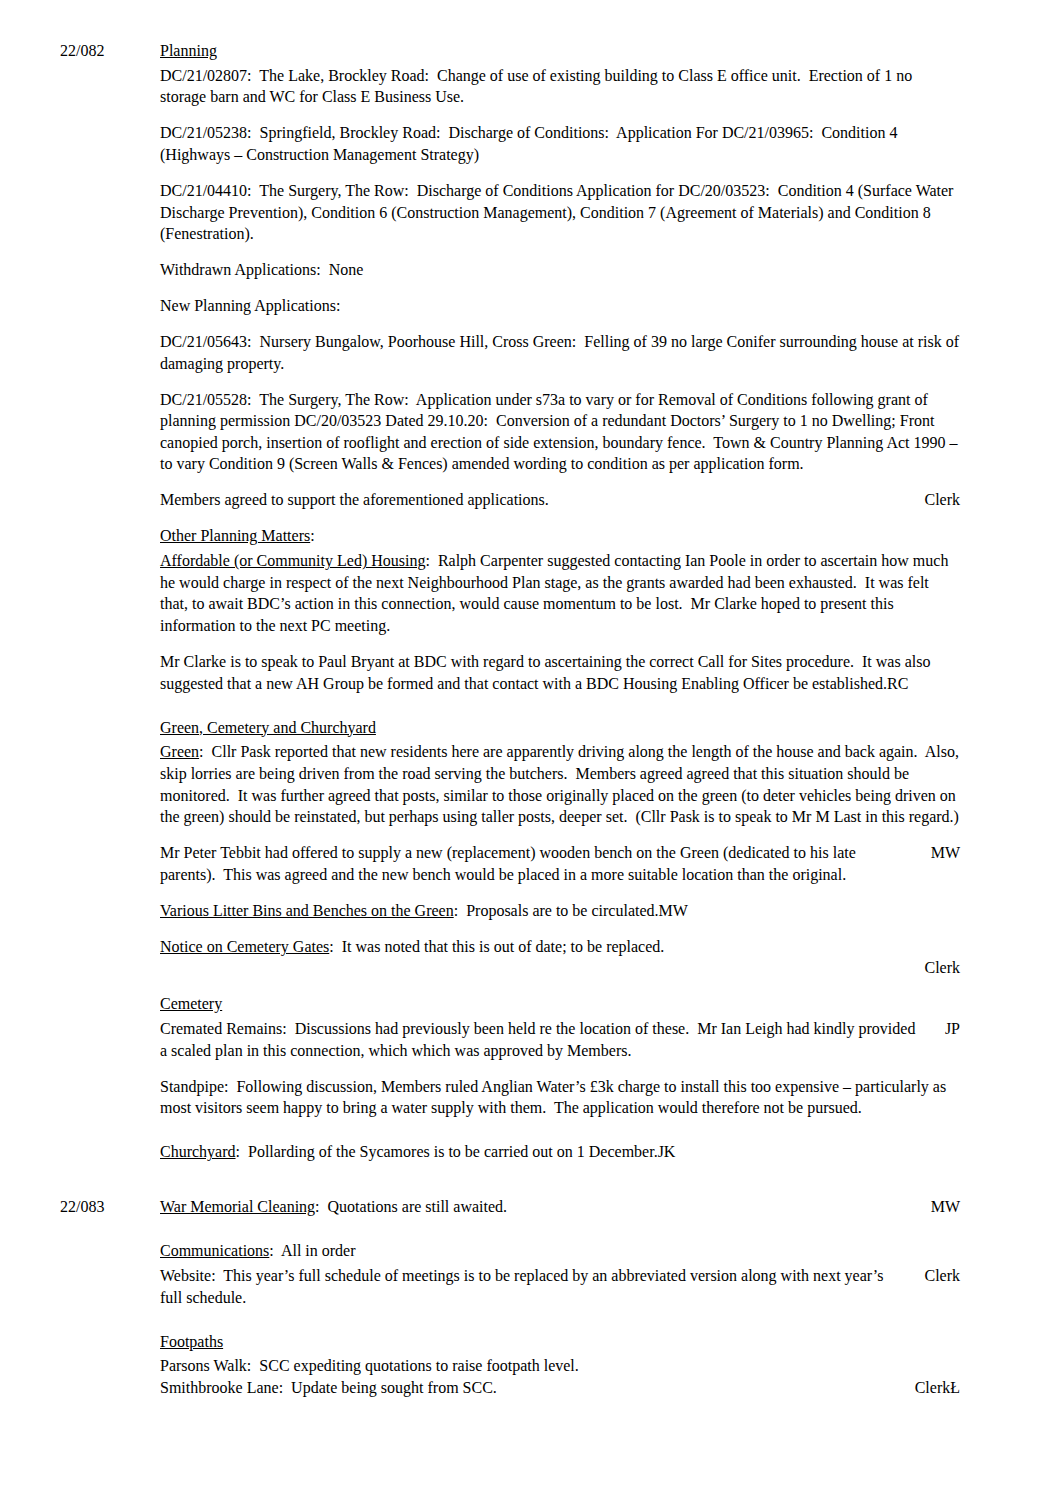22/082
Planning
DC/21/02807: The Lake, Brockley Road: Change of use of existing building to Class E office unit. Erection of 1 no storage barn and WC for Class E Business Use.
DC/21/05238: Springfield, Brockley Road: Discharge of Conditions: Application For DC/21/03965: Condition 4 (Highways – Construction Management Strategy)
DC/21/04410: The Surgery, The Row: Discharge of Conditions Application for DC/20/03523: Condition 4 (Surface Water Discharge Prevention), Condition 6 (Construction Management), Condition 7 (Agreement of Materials) and Condition 8 (Fenestration).
Withdrawn Applications: None
New Planning Applications:
DC/21/05643: Nursery Bungalow, Poorhouse Hill, Cross Green: Felling of 39 no large Conifer surrounding house at risk of damaging property.
DC/21/05528: The Surgery, The Row: Application under s73a to vary or for Removal of Conditions following grant of planning permission DC/20/03523 Dated 29.10.20: Conversion of a redundant Doctors’ Surgery to 1 no Dwelling; Front canopied porch, insertion of rooflight and erection of side extension, boundary fence. Town & Country Planning Act 1990 – to vary Condition 9 (Screen Walls & Fences) amended wording to condition as per application form.
Members agreed to support the aforementioned applications.
Clerk
Other Planning Matters:
Affordable (or Community Led) Housing: Ralph Carpenter suggested contacting Ian Poole in order to ascertain how much he would charge in respect of the next Neighbourhood Plan stage, as the grants awarded had been exhausted. It was felt that, to await BDC’s action in this connection, would cause momentum to be lost. Mr Clarke hoped to present this information to the next PC meeting.
Mr Clarke is to speak to Paul Bryant at BDC with regard to ascertaining the correct Call for Sites procedure. It was also suggested that a new AH Group be formed and that contact with a BDC Housing Enabling Officer be established.RC
Green, Cemetery and Churchyard
Green: Cllr Pask reported that new residents here are apparently driving along the length of the house and back again. Also, skip lorries are being driven from the road serving the butchers. Members agreed agreed that this situation should be monitored. It was further agreed that posts, similar to those originally placed on the green (to deter vehicles being driven on the green) should be reinstated, but perhaps using taller posts, deeper set. (Cllr Pask is to speak to Mr M Last in this regard.)
Mr Peter Tebbit had offered to supply a new (replacement) wooden bench on the Green (dedicated to his late parents). This was agreed and the new bench would be placed in a more suitable location than the original.
MW
Various Litter Bins and Benches on the Green: Proposals are to be circulated.MW
Notice on Cemetery Gates: It was noted that this is out of date; to be replaced.
Clerk
Cemetery
Cremated Remains: Discussions had previously been held re the location of these. Mr Ian Leigh had kindly provided a scaled plan in this connection, which which was approved by Members.
JP
Standpipe: Following discussion, Members ruled Anglian Water’s £3k charge to install this too expensive – particularly as most visitors seem happy to bring a water supply with them. The application would therefore not be pursued.
Churchyard: Pollarding of the Sycamores is to be carried out on 1 December.JK
22/083
War Memorial Cleaning: Quotations are still awaited.
MW
Communications: All in order
Website: This year’s full schedule of meetings is to be replaced by an abbreviated version along with next year’s full schedule.
Clerk
Footpaths
Parsons Walk: SCC expediting quotations to raise footpath level.
Smithbrooke Lane: Update being sought from SCC.
ClerkŁ